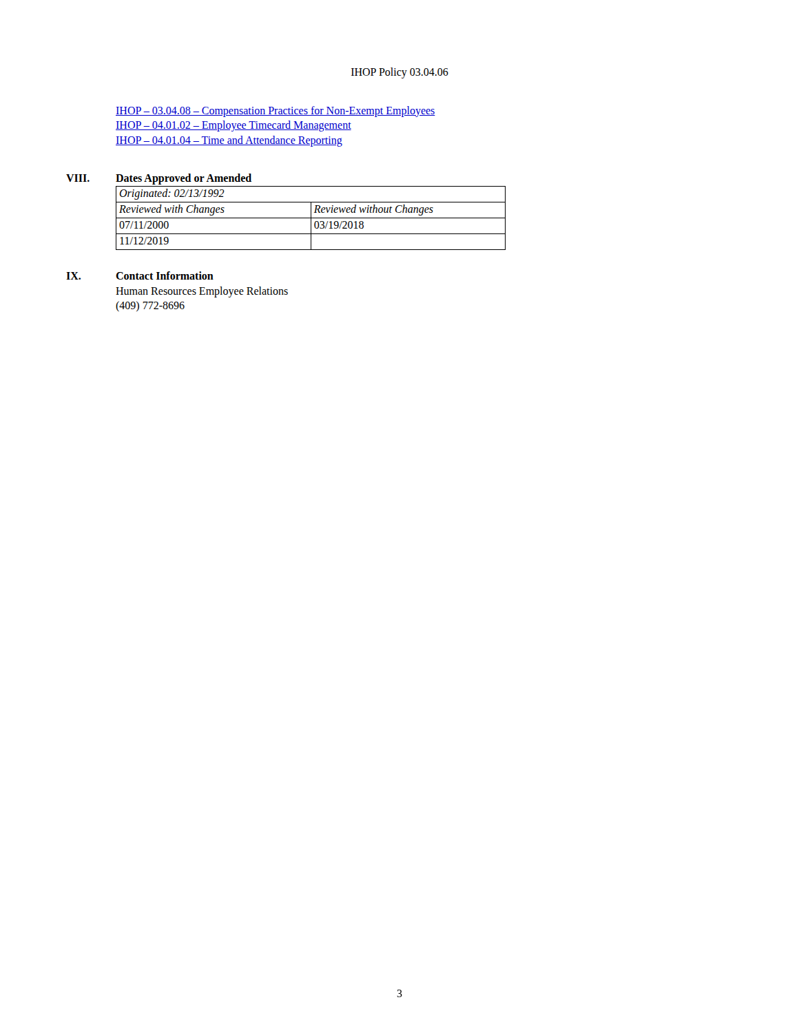IHOP Policy 03.04.06
IHOP – 03.04.08 – Compensation Practices for Non-Exempt Employees IHOP – 04.01.02 – Employee Timecard Management IHOP – 04.01.04 – Time and Attendance Reporting
VIII.
Dates Approved or Amended
| Originated: 02/13/1992 |
| Reviewed with Changes | Reviewed without Changes |
| 07/11/2000 | 03/19/2018 |
| 11/12/2019 | |
IX.
Contact Information
Human Resources Employee Relations
(409) 772-8696
3